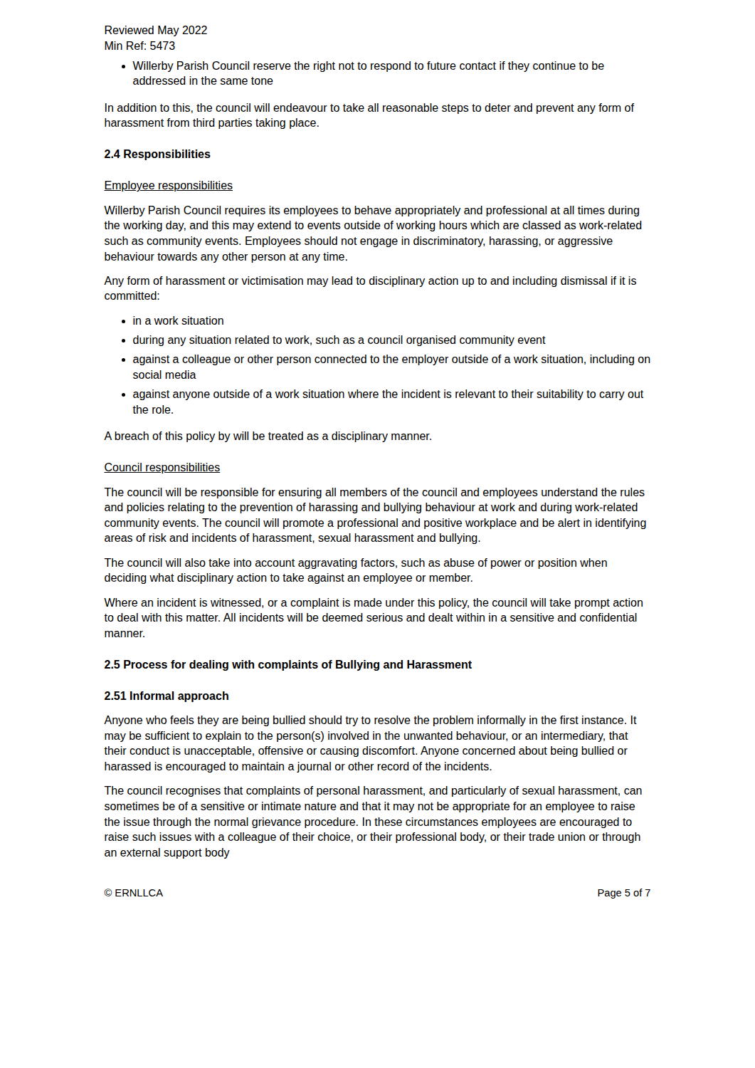Reviewed May 2022
Min Ref: 5473
Willerby Parish Council reserve the right not to respond to future contact if they continue to be addressed in the same tone
In addition to this, the council will endeavour to take all reasonable steps to deter and prevent any form of harassment from third parties taking place.
2.4 Responsibilities
Employee responsibilities
Willerby Parish Council requires its employees to behave appropriately and professional at all times during the working day, and this may extend to events outside of working hours which are classed as work-related such as community events. Employees should not engage in discriminatory, harassing, or aggressive behaviour towards any other person at any time.
Any form of harassment or victimisation may lead to disciplinary action up to and including dismissal if it is committed:
in a work situation
during any situation related to work, such as a council organised community event
against a colleague or other person connected to the employer outside of a work situation, including on social media
against anyone outside of a work situation where the incident is relevant to their suitability to carry out the role.
A breach of this policy by will be treated as a disciplinary manner.
Council responsibilities
The council will be responsible for ensuring all members of the council and employees understand the rules and policies relating to the prevention of harassing and bullying behaviour at work and during work-related community events. The council will promote a professional and positive workplace and be alert in identifying areas of risk and incidents of harassment, sexual harassment and bullying.
The council will also take into account aggravating factors, such as abuse of power or position when deciding what disciplinary action to take against an employee or member.
Where an incident is witnessed, or a complaint is made under this policy, the council will take prompt action to deal with this matter. All incidents will be deemed serious and dealt within in a sensitive and confidential manner.
2.5 Process for dealing with complaints of Bullying and Harassment
2.51 Informal approach
Anyone who feels they are being bullied should try to resolve the problem informally in the first instance. It may be sufficient to explain to the person(s) involved in the unwanted behaviour, or an intermediary, that their conduct is unacceptable, offensive or causing discomfort. Anyone concerned about being bullied or harassed is encouraged to maintain a journal or other record of the incidents.
The council recognises that complaints of personal harassment, and particularly of sexual harassment, can sometimes be of a sensitive or intimate nature and that it may not be appropriate for an employee to raise the issue through the normal grievance procedure. In these circumstances employees are encouraged to raise such issues with a colleague of their choice, or their professional body, or their trade union or through an external support body
© ERNLLCA Page 5 of 7